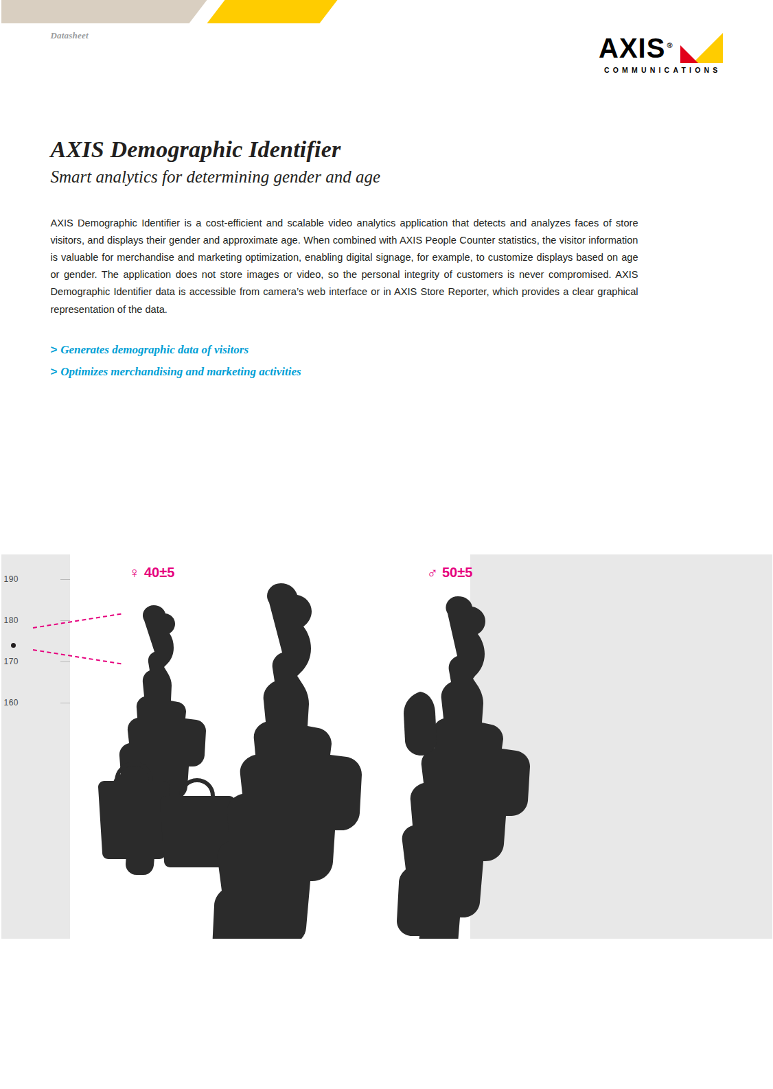Datasheet
AXIS®
COMMUNICATIONS
AXIS Demographic Identifier
Smart analytics for determining gender and age
AXIS Demographic Identifier is a cost-efficient and scalable video analytics application that detects and analyzes faces of store visitors, and displays their gender and approximate age. When combined with AXIS People Counter statistics, the visitor information is valuable for merchandise and marketing optimization, enabling digital signage, for example, to customize displays based on age or gender. The application does not store images or video, so the personal integrity of customers is never compromised. AXIS Demographic Identifier data is accessible from camera’s web interface or in AXIS Store Reporter, which provides a clear graphical representation of the data.
Generates demographic data of visitors
Optimizes merchandising and marketing activities
190
180
170
160
♀40±5
♂50±5